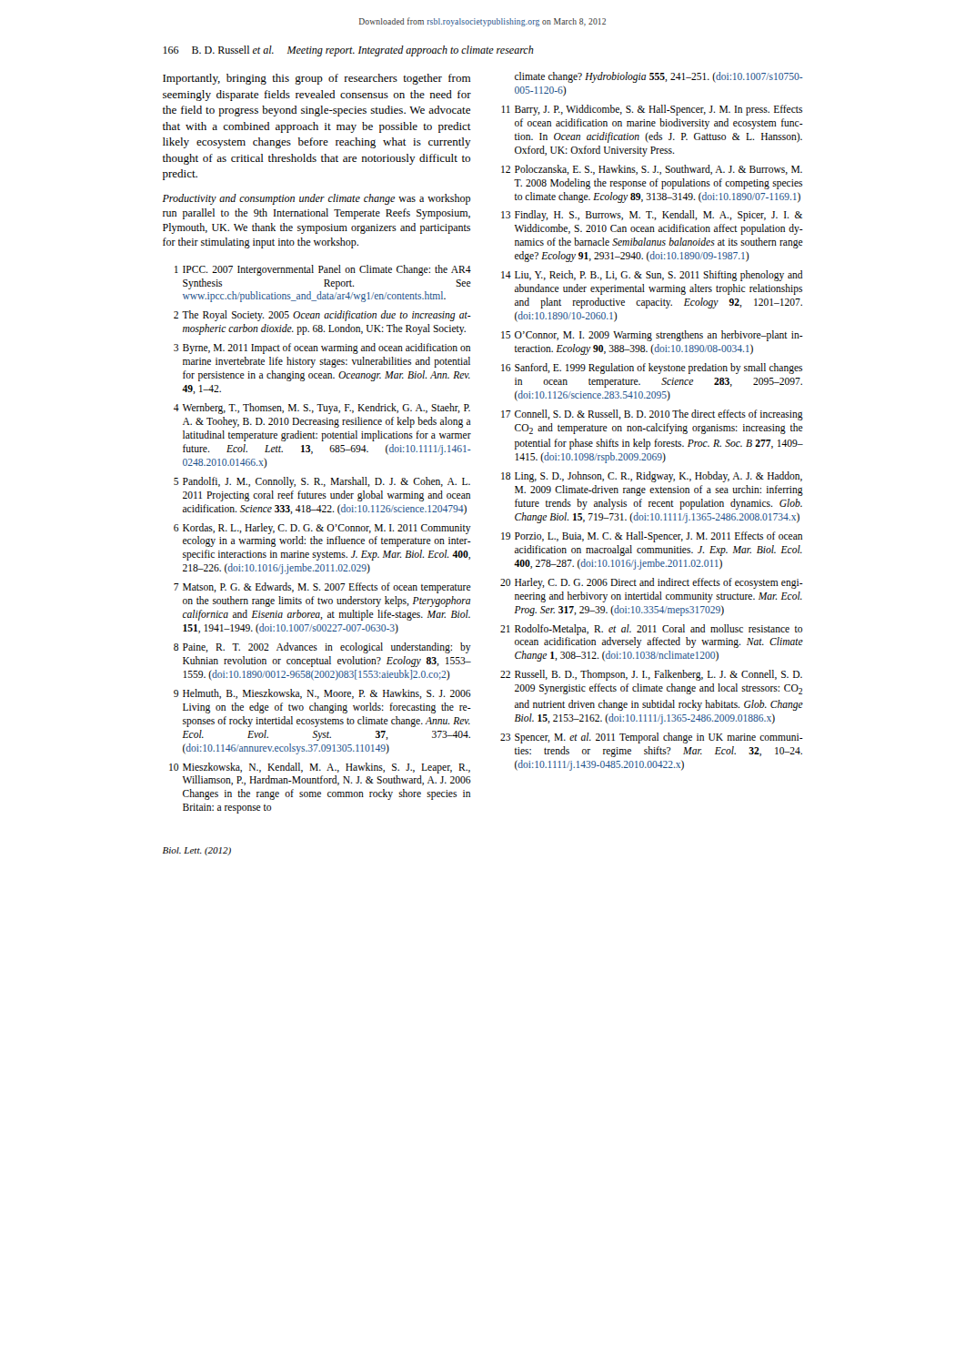Downloaded from rsbl.royalsocietypublishing.org on March 8, 2012
166 B. D. Russell et al. Meeting report. Integrated approach to climate research
Importantly, bringing this group of researchers together from seemingly disparate fields revealed consensus on the need for the field to progress beyond single-species studies. We advocate that with a combined approach it may be possible to predict likely ecosystem changes before reaching what is currently thought of as critical thresholds that are notoriously difficult to predict.
Productivity and consumption under climate change was a workshop run parallel to the 9th International Temperate Reefs Symposium, Plymouth, UK. We thank the symposium organizers and participants for their stimulating input into the workshop.
1 IPCC. 2007 Intergovernmental Panel on Climate Change: the AR4 Synthesis Report. See www.ipcc.ch/publications_and_data/ar4/wg1/en/contents.html.
2 The Royal Society. 2005 Ocean acidification due to increasing atmospheric carbon dioxide. pp. 68. London, UK: The Royal Society.
3 Byrne, M. 2011 Impact of ocean warming and ocean acidification on marine invertebrate life history stages: vulnerabilities and potential for persistence in a changing ocean. Oceanogr. Mar. Biol. Ann. Rev. 49, 1–42.
4 Wernberg, T., Thomsen, M. S., Tuya, F., Kendrick, G. A., Staehr, P. A. & Toohey, B. D. 2010 Decreasing resilience of kelp beds along a latitudinal temperature gradient: potential implications for a warmer future. Ecol. Lett. 13, 685–694. (doi:10.1111/j.1461-0248.2010.01466.x)
5 Pandolfi, J. M., Connolly, S. R., Marshall, D. J. & Cohen, A. L. 2011 Projecting coral reef futures under global warming and ocean acidification. Science 333, 418–422. (doi:10.1126/science.1204794)
6 Kordas, R. L., Harley, C. D. G. & O’Connor, M. I. 2011 Community ecology in a warming world: the influence of temperature on interspecific interactions in marine systems. J. Exp. Mar. Biol. Ecol. 400, 218–226. (doi:10.1016/j.jembe.2011.02.029)
7 Matson, P. G. & Edwards, M. S. 2007 Effects of ocean temperature on the southern range limits of two understory kelps, Pterygophora californica and Eisenia arborea, at multiple life-stages. Mar. Biol. 151, 1941–1949. (doi:10.1007/s00227-007-0630-3)
8 Paine, R. T. 2002 Advances in ecological understanding: by Kuhnian revolution or conceptual evolution? Ecology 83, 1553–1559. (doi:10.1890/0012-9658(2002)083[1553:aieubk]2.0.co;2)
9 Helmuth, B., Mieszkowska, N., Moore, P. & Hawkins, S. J. 2006 Living on the edge of two changing worlds: forecasting the responses of rocky intertidal ecosystems to climate change. Annu. Rev. Ecol. Evol. Syst. 37, 373–404. (doi:10.1146/annurev.ecolsys.37.091305.110149)
10 Mieszkowska, N., Kendall, M. A., Hawkins, S. J., Leaper, R., Williamson, P., Hardman-Mountford, N. J. & Southward, A. J. 2006 Changes in the range of some common rocky shore species in Britain: a response to
climate change? Hydrobiologia 555, 241–251. (doi:10.1007/s10750-005-1120-6)
11 Barry, J. P., Widdicombe, S. & Hall-Spencer, J. M. In press. Effects of ocean acidification on marine biodiversity and ecosystem function. In Ocean acidification (eds J. P. Gattuso & L. Hansson). Oxford, UK: Oxford University Press.
12 Poloczanska, E. S., Hawkins, S. J., Southward, A. J. & Burrows, M. T. 2008 Modeling the response of populations of competing species to climate change. Ecology 89, 3138–3149. (doi:10.1890/07-1169.1)
13 Findlay, H. S., Burrows, M. T., Kendall, M. A., Spicer, J. I. & Widdicombe, S. 2010 Can ocean acidification affect population dynamics of the barnacle Semibalanus balanoides at its southern range edge? Ecology 91, 2931–2940. (doi:10.1890/09-1987.1)
14 Liu, Y., Reich, P. B., Li, G. & Sun, S. 2011 Shifting phenology and abundance under experimental warming alters trophic relationships and plant reproductive capacity. Ecology 92, 1201–1207. (doi:10.1890/10-2060.1)
15 O’Connor, M. I. 2009 Warming strengthens an herbivore–plant interaction. Ecology 90, 388–398. (doi:10.1890/08-0034.1)
16 Sanford, E. 1999 Regulation of keystone predation by small changes in ocean temperature. Science 283, 2095–2097. (doi:10.1126/science.283.5410.2095)
17 Connell, S. D. & Russell, B. D. 2010 The direct effects of increasing CO2 and temperature on non-calcifying organisms: increasing the potential for phase shifts in kelp forests. Proc. R. Soc. B 277, 1409–1415. (doi:10.1098/rspb.2009.2069)
18 Ling, S. D., Johnson, C. R., Ridgway, K., Hobday, A. J. & Haddon, M. 2009 Climate-driven range extension of a sea urchin: inferring future trends by analysis of recent population dynamics. Glob. Change Biol. 15, 719–731. (doi:10.1111/j.1365-2486.2008.01734.x)
19 Porzio, L., Buia, M. C. & Hall-Spencer, J. M. 2011 Effects of ocean acidification on macroalgal communities. J. Exp. Mar. Biol. Ecol. 400, 278–287. (doi:10.1016/j.jembe.2011.02.011)
20 Harley, C. D. G. 2006 Direct and indirect effects of ecosystem engineering and herbivory on intertidal community structure. Mar. Ecol. Prog. Ser. 317, 29–39. (doi:10.3354/meps317029)
21 Rodolfo-Metalpa, R. et al. 2011 Coral and mollusc resistance to ocean acidification adversely affected by warming. Nat. Climate Change 1, 308–312. (doi:10.1038/nclimate1200)
22 Russell, B. D., Thompson, J. I., Falkenberg, L. J. & Connell, S. D. 2009 Synergistic effects of climate change and local stressors: CO2 and nutrient driven change in subtidal rocky habitats. Glob. Change Biol. 15, 2153–2162. (doi:10.1111/j.1365-2486.2009.01886.x)
23 Spencer, M. et al. 2011 Temporal change in UK marine communities: trends or regime shifts? Mar. Ecol. 32, 10–24. (doi:10.1111/j.1439-0485.2010.00422.x)
Biol. Lett. (2012)